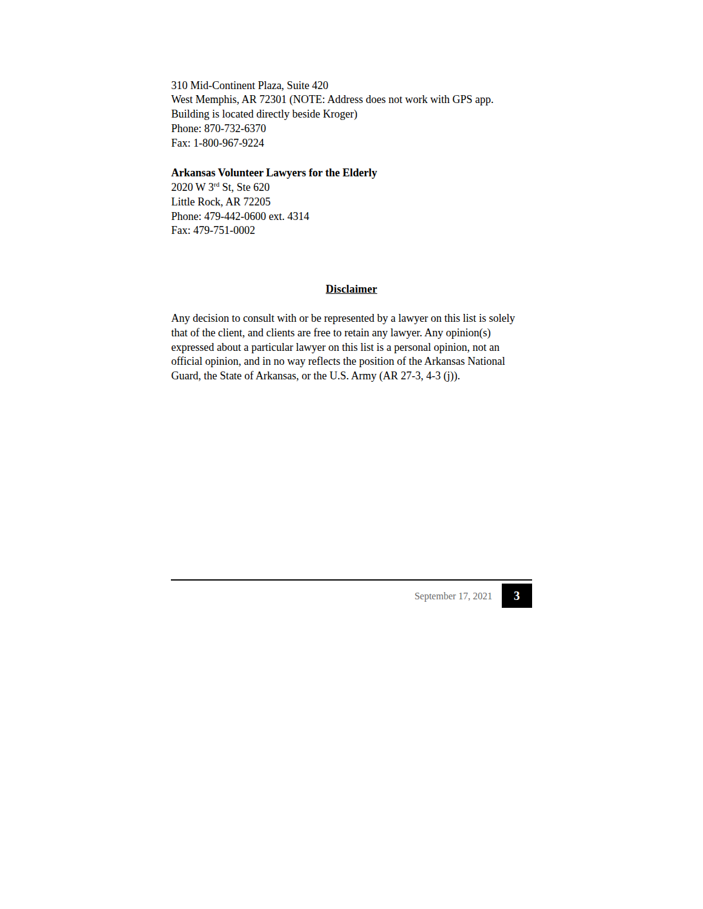310 Mid-Continent Plaza, Suite 420
West Memphis, AR 72301 (NOTE: Address does not work with GPS app. Building is located directly beside Kroger)
Phone: 870-732-6370
Fax: 1-800-967-9224
Arkansas Volunteer Lawyers for the Elderly
2020 W 3rd St, Ste 620
Little Rock, AR 72205
Phone: 479-442-0600 ext. 4314
Fax: 479-751-0002
Disclaimer
Any decision to consult with or be represented by a lawyer on this list is solely that of the client, and clients are free to retain any lawyer. Any opinion(s) expressed about a particular lawyer on this list is a personal opinion, not an official opinion, and in no way reflects the position of the Arkansas National Guard, the State of Arkansas, or the U.S. Army (AR 27-3, 4-3 (j)).
September 17, 2021
3